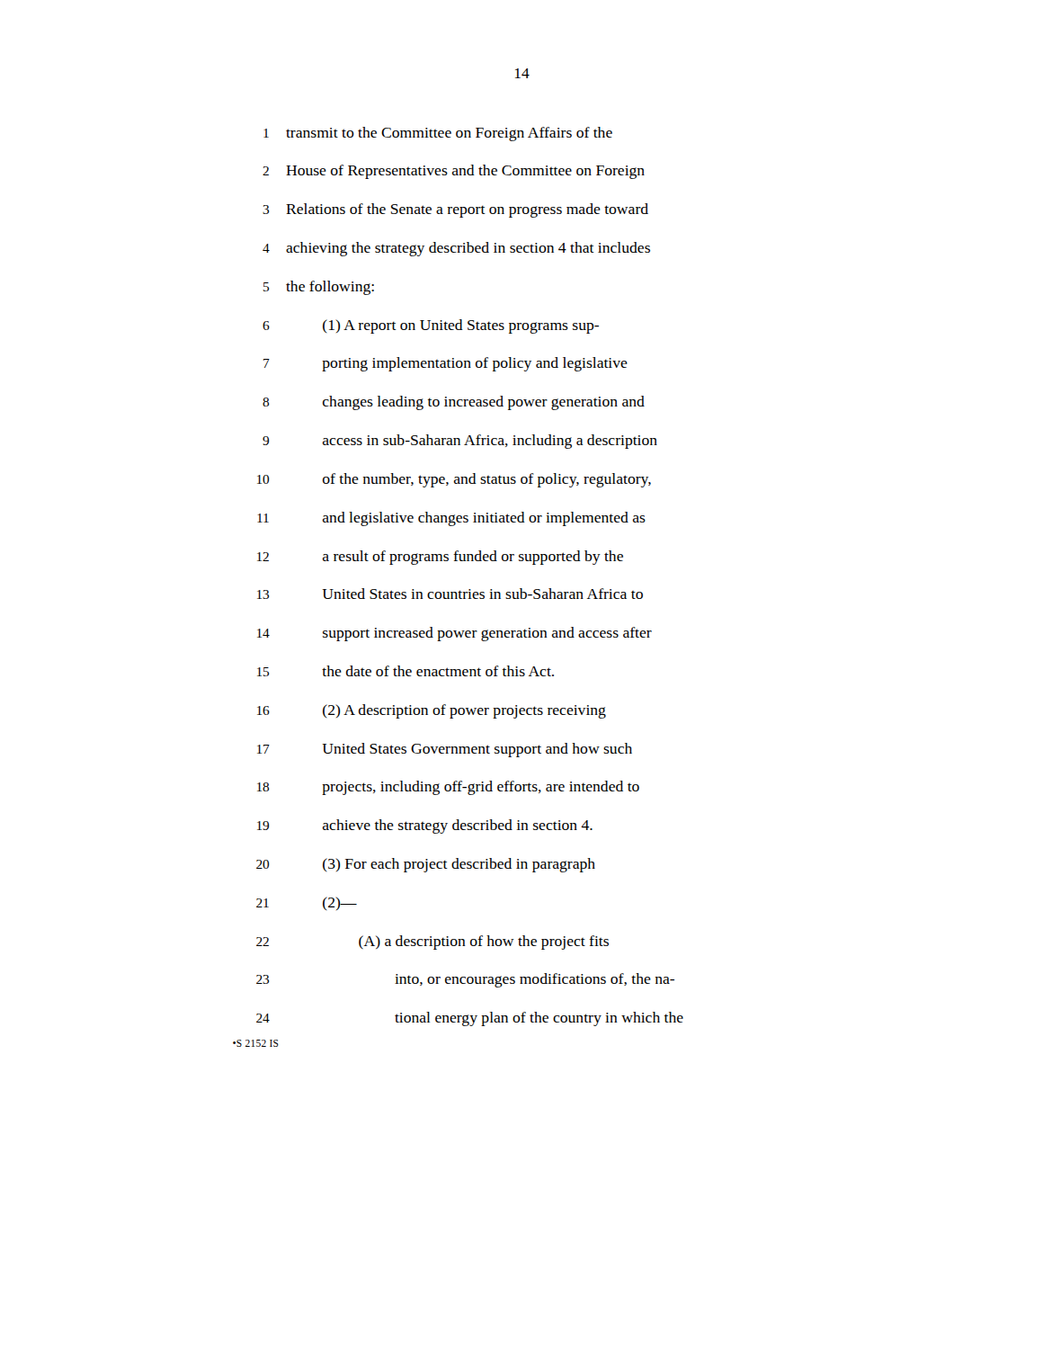14
| 1 | transmit to the Committee on Foreign Affairs of the |
| 2 | House of Representatives and the Committee on Foreign |
| 3 | Relations of the Senate a report on progress made toward |
| 4 | achieving the strategy described in section 4 that includes |
| 5 | the following: |
| 6 | (1) A report on United States programs sup- |
| 7 | porting implementation of policy and legislative |
| 8 | changes leading to increased power generation and |
| 9 | access in sub-Saharan Africa, including a description |
| 10 | of the number, type, and status of policy, regulatory, |
| 11 | and legislative changes initiated or implemented as |
| 12 | a result of programs funded or supported by the |
| 13 | United States in countries in sub-Saharan Africa to |
| 14 | support increased power generation and access after |
| 15 | the date of the enactment of this Act. |
| 16 | (2) A description of power projects receiving |
| 17 | United States Government support and how such |
| 18 | projects, including off-grid efforts, are intended to |
| 19 | achieve the strategy described in section 4. |
| 20 | (3) For each project described in paragraph |
| 21 | (2)— |
| 22 | (A) a description of how the project fits |
| 23 | into, or encourages modifications of, the na- |
| 24 | tional energy plan of the country in which the |
•S 2152 IS